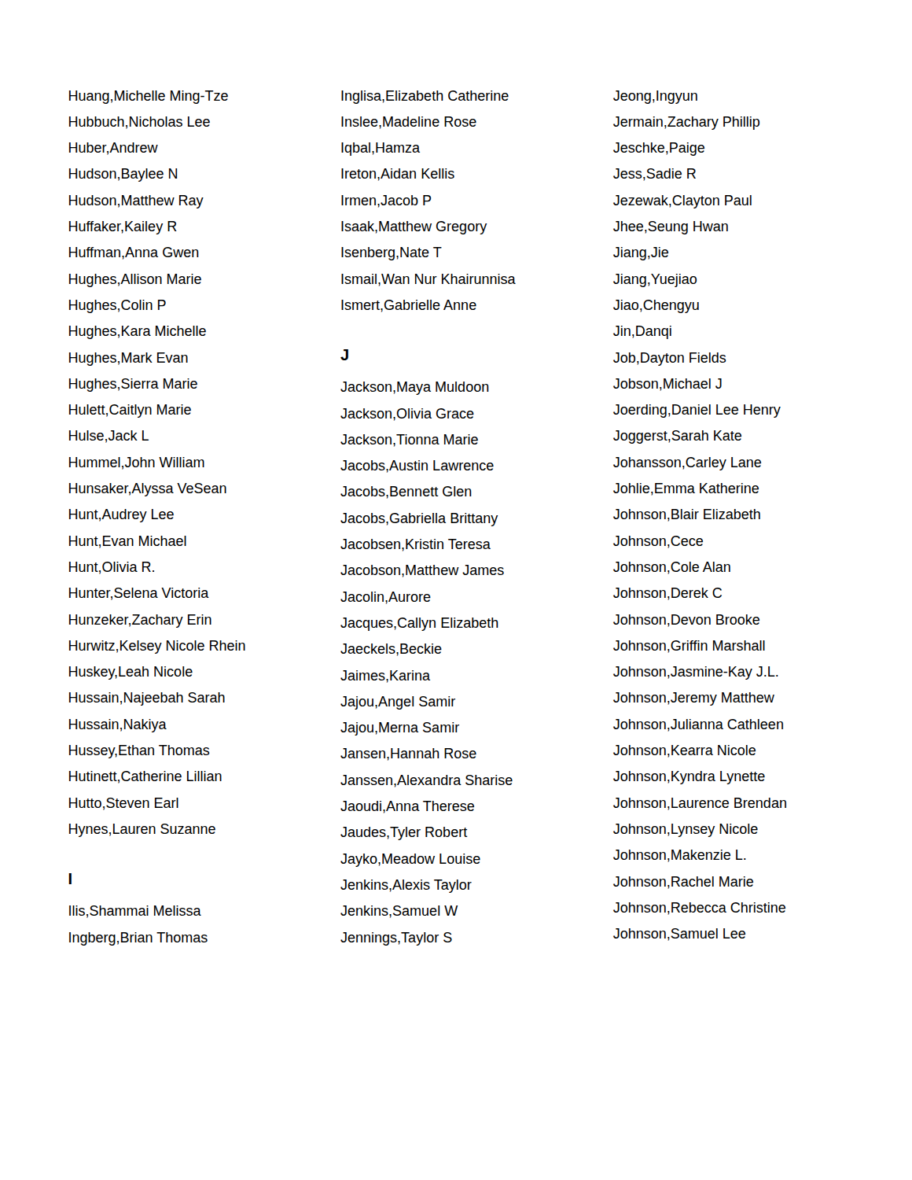Huang,Michelle Ming-Tze
Hubbuch,Nicholas Lee
Huber,Andrew
Hudson,Baylee N
Hudson,Matthew Ray
Huffaker,Kailey R
Huffman,Anna Gwen
Hughes,Allison Marie
Hughes,Colin P
Hughes,Kara Michelle
Hughes,Mark Evan
Hughes,Sierra Marie
Hulett,Caitlyn Marie
Hulse,Jack L
Hummel,John William
Hunsaker,Alyssa VeSean
Hunt,Audrey Lee
Hunt,Evan Michael
Hunt,Olivia R.
Hunter,Selena Victoria
Hunzeker,Zachary Erin
Hurwitz,Kelsey Nicole Rhein
Huskey,Leah Nicole
Hussain,Najeebah Sarah
Hussain,Nakiya
Hussey,Ethan Thomas
Hutinett,Catherine Lillian
Hutto,Steven Earl
Hynes,Lauren Suzanne
I
Ilis,Shammai Melissa
Ingberg,Brian Thomas
Inglisa,Elizabeth Catherine
Inslee,Madeline Rose
Iqbal,Hamza
Ireton,Aidan Kellis
Irmen,Jacob P
Isaak,Matthew Gregory
Isenberg,Nate T
Ismail,Wan Nur Khairunnisa
Ismert,Gabrielle Anne
J
Jackson,Maya Muldoon
Jackson,Olivia Grace
Jackson,Tionna Marie
Jacobs,Austin Lawrence
Jacobs,Bennett Glen
Jacobs,Gabriella Brittany
Jacobsen,Kristin Teresa
Jacobson,Matthew James
Jacolin,Aurore
Jacques,Callyn Elizabeth
Jaeckels,Beckie
Jaimes,Karina
Jajou,Angel Samir
Jajou,Merna Samir
Jansen,Hannah Rose
Janssen,Alexandra Sharise
Jaoudi,Anna Therese
Jaudes,Tyler Robert
Jayko,Meadow Louise
Jenkins,Alexis Taylor
Jenkins,Samuel W
Jennings,Taylor S
Jeong,Ingyun
Jermain,Zachary Phillip
Jeschke,Paige
Jess,Sadie R
Jezewak,Clayton Paul
Jhee,Seung Hwan
Jiang,Jie
Jiang,Yuejiao
Jiao,Chengyu
Jin,Danqi
Job,Dayton Fields
Jobson,Michael J
Joerding,Daniel Lee Henry
Joggerst,Sarah Kate
Johansson,Carley Lane
Johlie,Emma Katherine
Johnson,Blair Elizabeth
Johnson,Cece
Johnson,Cole Alan
Johnson,Derek C
Johnson,Devon Brooke
Johnson,Griffin Marshall
Johnson,Jasmine-Kay J.L.
Johnson,Jeremy Matthew
Johnson,Julianna Cathleen
Johnson,Kearra Nicole
Johnson,Kyndra Lynette
Johnson,Laurence Brendan
Johnson,Lynsey Nicole
Johnson,Makenzie L.
Johnson,Rachel Marie
Johnson,Rebecca Christine
Johnson,Samuel Lee